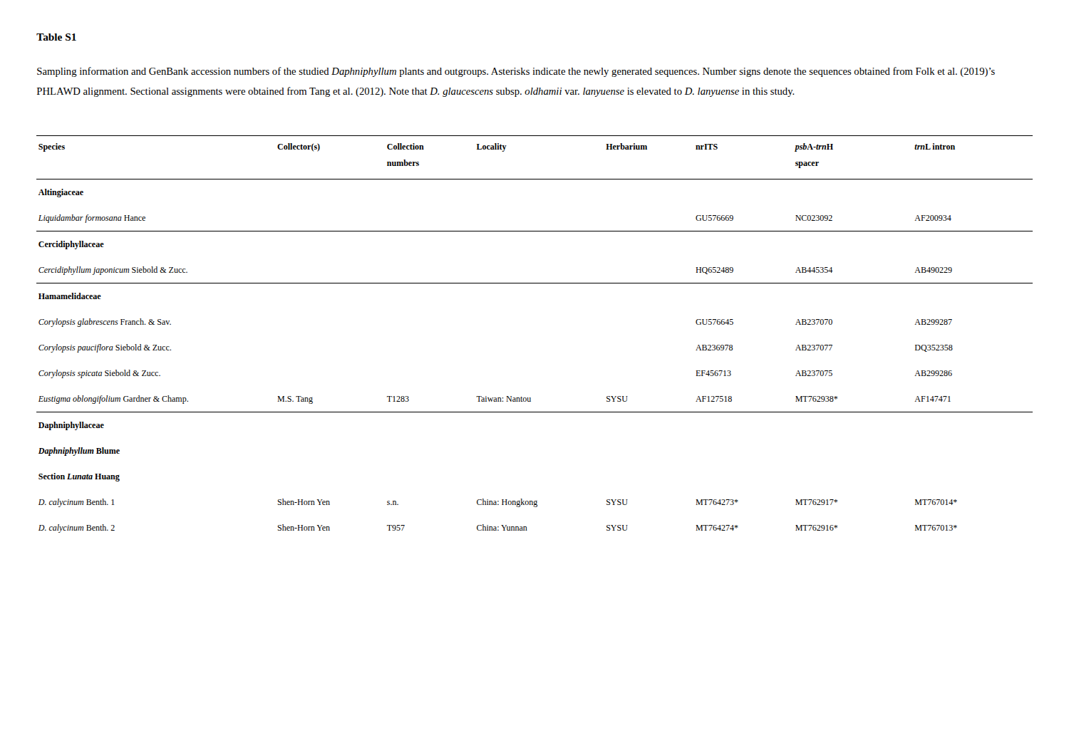Table S1
Sampling information and GenBank accession numbers of the studied Daphniphyllum plants and outgroups. Asterisks indicate the newly generated sequences. Number signs denote the sequences obtained from Folk et al. (2019)’s PHLAWD alignment. Sectional assignments were obtained from Tang et al. (2012). Note that D. glaucescens subsp. oldhamii var. lanyuense is elevated to D. lanyuense in this study.
| Species | Collector(s) | Collection numbers | Locality | Herbarium | nrITS | psb A- trn H spacer | trn L intron |
| --- | --- | --- | --- | --- | --- | --- | --- |
| Altingiaceae |
| Liquidambar formosana Hance | | | | | GU576669 | NC023092 | AF200934 |
| Cercidiphyllaceae |
| Cercidiphyllum japonicum Siebold & Zucc. | | | | | HQ652489 | AB445354 | AB490229 |
| Hamamelidaceae |
| Corylopsis glabrescens Franch. & Sav. | | | | | GU576645 | AB237070 | AB299287 |
| Corylopsis pauciflora Siebold & Zucc. | | | | | AB236978 | AB237077 | DQ352358 |
| Corylopsis spicata Siebold & Zucc. | | | | | EF456713 | AB237075 | AB299286 |
| Eustigma oblongifolium Gardner & Champ. | M.S. Tang | T1283 | Taiwan: Nantou | SYSU | AF127518 | MT762938* | AF147471 |
| Daphniphyllaceae |
| Daphniphyllum Blume |
| Section Lunata Huang |
| D. calycinum Benth. 1 | Shen-Horn Yen | s.n. | China: Hongkong | SYSU | MT764273* | MT762917* | MT767014* |
| D. calycinum Benth. 2 | Shen-Horn Yen | T957 | China: Yunnan | SYSU | MT764274* | MT762916* | MT767013* |